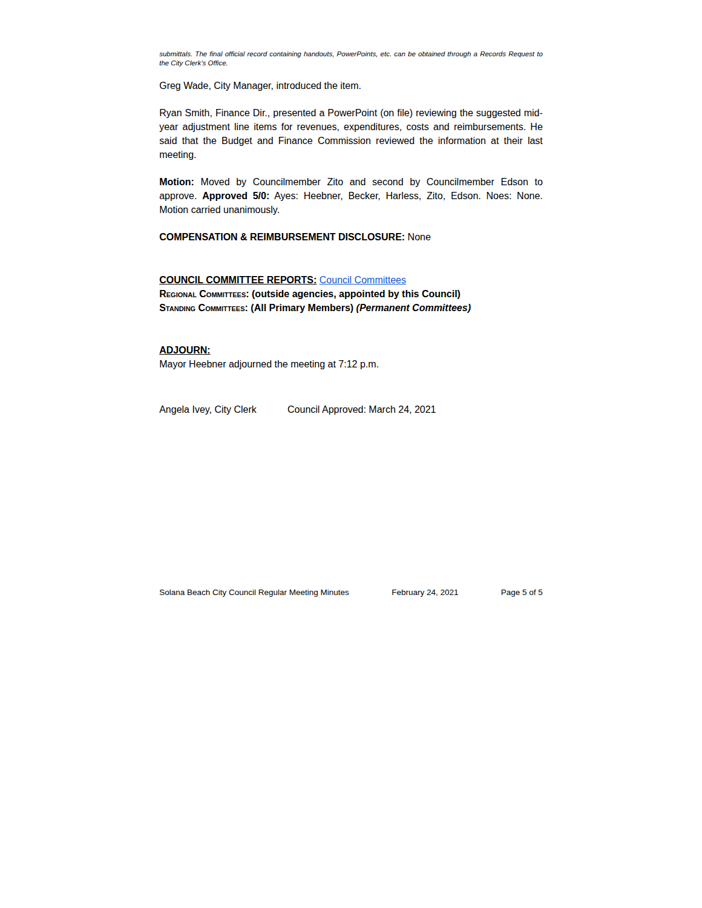submittals. The final official record containing handouts, PowerPoints, etc. can be obtained through a Records Request to the City Clerk’s Office.
Greg Wade, City Manager, introduced the item.
Ryan Smith, Finance Dir., presented a PowerPoint (on file) reviewing the suggested mid-year adjustment line items for revenues, expenditures, costs and reimbursements. He said that the Budget and Finance Commission reviewed the information at their last meeting.
Motion: Moved by Councilmember Zito and second by Councilmember Edson to approve. Approved 5/0: Ayes: Heebner, Becker, Harless, Zito, Edson. Noes: None. Motion carried unanimously.
COMPENSATION & REIMBURSEMENT DISCLOSURE: None
COUNCIL COMMITTEE REPORTS: Council Committees
Regional Committees: (outside agencies, appointed by this Council)
Standing Committees: (All Primary Members) (Permanent Committees)
ADJOURN:
Mayor Heebner adjourned the meeting at 7:12 p.m.
Angela Ivey, City Clerk
Council Approved: March 24, 2021
Solana Beach City Council Regular Meeting Minutes
February 24, 2021
Page 5 of 5